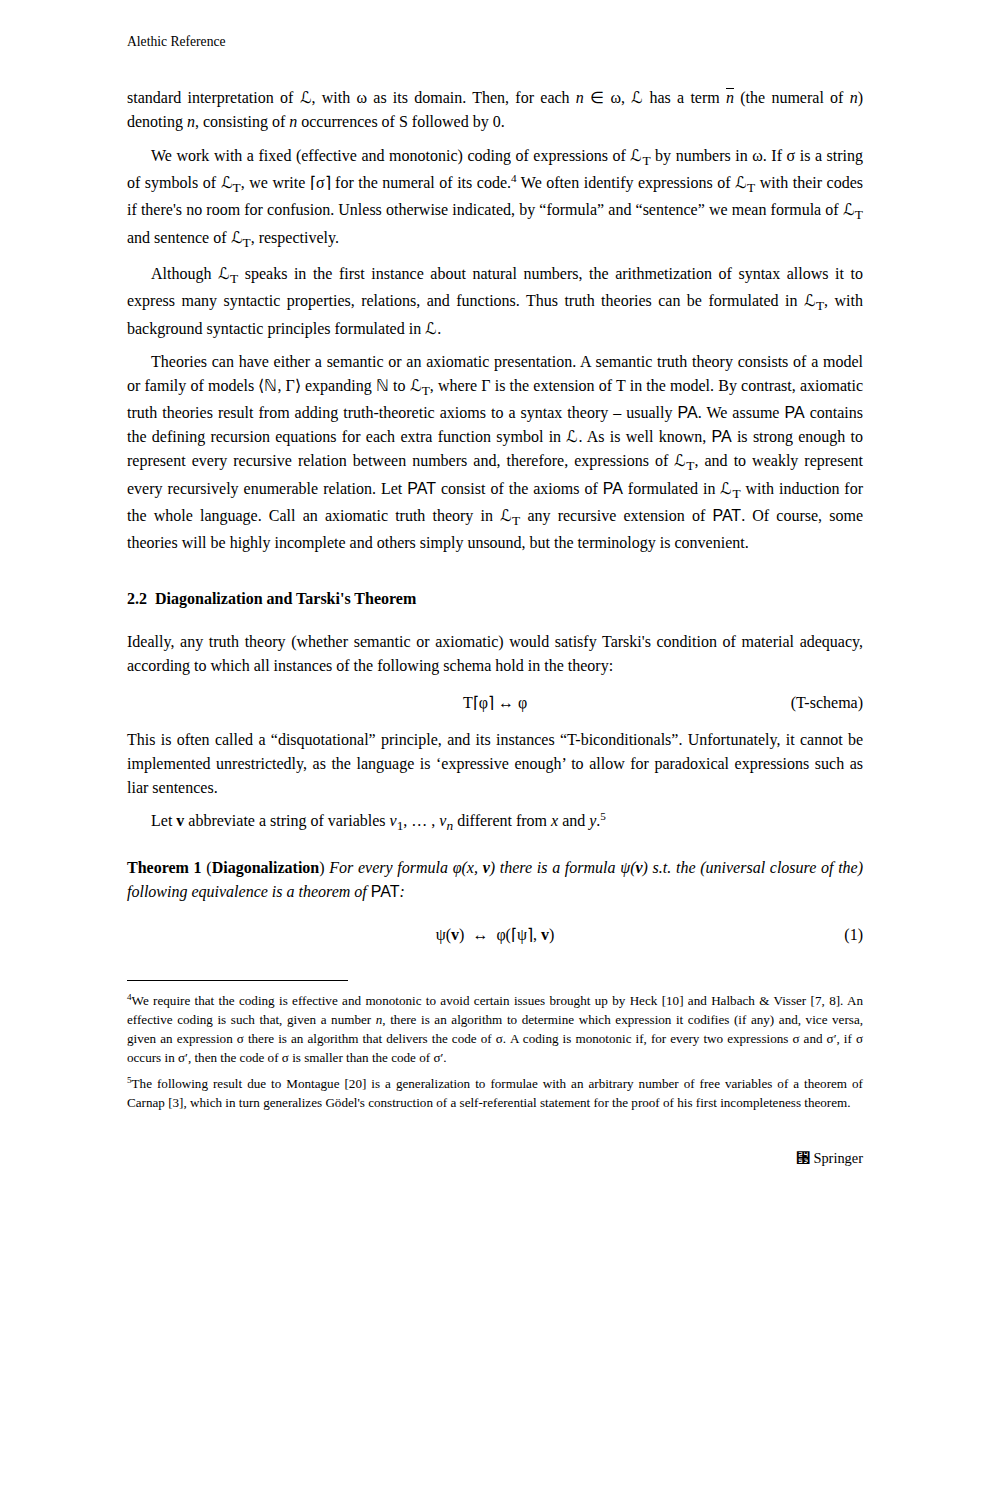Alethic Reference
standard interpretation of ℒ, with ω as its domain. Then, for each n ∈ ω, ℒ has a term n (the numeral of n) denoting n, consisting of n occurrences of S followed by 0.
We work with a fixed (effective and monotonic) coding of expressions of ℒT by numbers in ω. If σ is a string of symbols of ℒT, we write ⌈σ⌉ for the numeral of its code.4 We often identify expressions of ℒT with their codes if there's no room for confusion. Unless otherwise indicated, by “formula” and “sentence” we mean formula of ℒT and sentence of ℒT, respectively.
Although ℒT speaks in the first instance about natural numbers, the arithmetization of syntax allows it to express many syntactic properties, relations, and functions. Thus truth theories can be formulated in ℒT, with background syntactic principles formulated in ℒ.
Theories can have either a semantic or an axiomatic presentation. A semantic truth theory consists of a model or family of models ⟨ℕ, Γ⟩ expanding ℕ to ℒT, where Γ is the extension of T in the model. By contrast, axiomatic truth theories result from adding truth-theoretic axioms to a syntax theory – usually PA. We assume PA contains the defining recursion equations for each extra function symbol in ℒ. As is well known, PA is strong enough to represent every recursive relation between numbers and, therefore, expressions of ℒT, and to weakly represent every recursively enumerable relation. Let PAT consist of the axioms of PA formulated in ℒT with induction for the whole language. Call an axiomatic truth theory in ℒT any recursive extension of PAT. Of course, some theories will be highly incomplete and others simply unsound, but the terminology is convenient.
2.2 Diagonalization and Tarski's Theorem
Ideally, any truth theory (whether semantic or axiomatic) would satisfy Tarski's condition of material adequacy, according to which all instances of the following schema hold in the theory:
T⌈φ⌉ ↔ φ (T-schema)
This is often called a “disquotational” principle, and its instances “T-biconditionals”. Unfortunately, it cannot be implemented unrestrictedly, as the language is ‘expressive enough’ to allow for paradoxical expressions such as liar sentences.
Let v abbreviate a string of variables v1, … , vn different from x and y.5
Theorem 1 (Diagonalization) For every formula φ(x, v) there is a formula ψ(v) s.t. the (universal closure of the) following equivalence is a theorem of PAT:
ψ(v) ↔ φ(⌈ψ⌉, v) (1)
4We require that the coding is effective and monotonic to avoid certain issues brought up by Heck [10] and Halbach & Visser [7, 8]. An effective coding is such that, given a number n, there is an algorithm to determine which expression it codifies (if any) and, vice versa, given an expression σ there is an algorithm that delivers the code of σ. A coding is monotonic if, for every two expressions σ and σ′, if σ occurs in σ′, then the code of σ is smaller than the code of σ′.
5The following result due to Montague [20] is a generalization to formulae with an arbitrary number of free variables of a theorem of Carnap [3], which in turn generalizes Gödel's construction of a self-referential statement for the proof of his first incompleteness theorem.
⑓ Springer